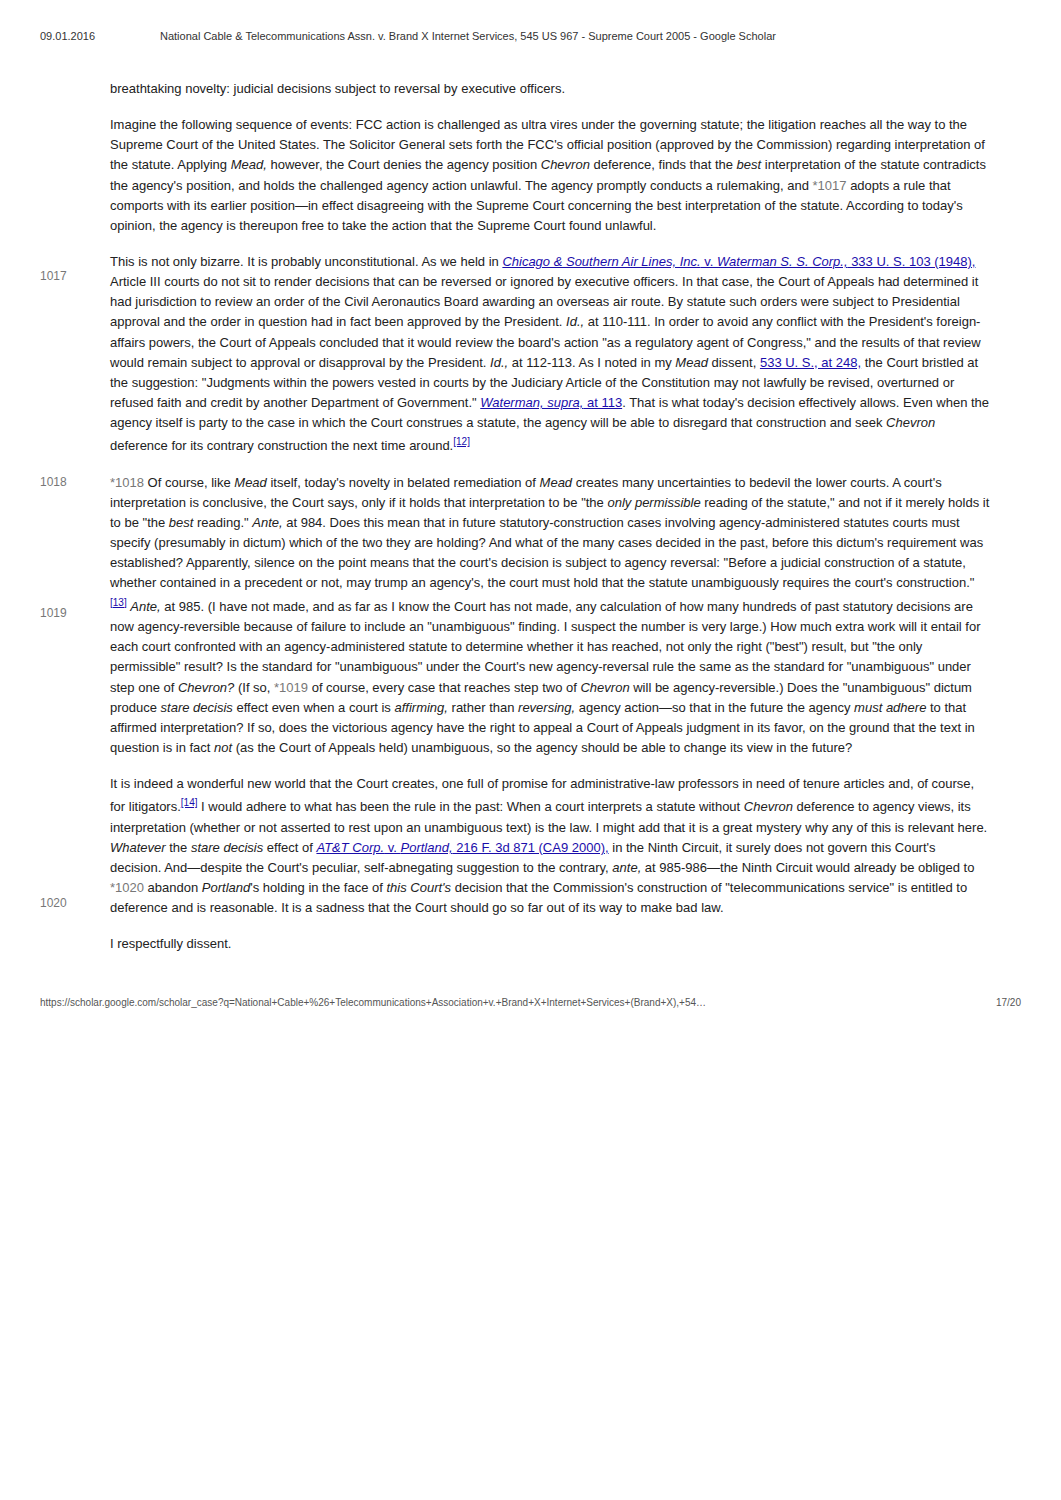09.01.2016
National Cable & Telecommunications Assn. v. Brand X Internet Services, 545 US 967 - Supreme Court 2005 - Google Scholar
breathtaking novelty: judicial decisions subject to reversal by executive officers.
1017
Imagine the following sequence of events: FCC action is challenged as ultra vires under the governing statute; the litigation reaches all the way to the Supreme Court of the United States. The Solicitor General sets forth the FCC's official position (approved by the Commission) regarding interpretation of the statute. Applying Mead, however, the Court denies the agency position Chevron deference, finds that the best interpretation of the statute contradicts the agency's position, and holds the challenged agency action unlawful. The agency promptly conducts a rulemaking, and *1017 adopts a rule that comports with its earlier position—in effect disagreeing with the Supreme Court concerning the best interpretation of the statute. According to today's opinion, the agency is thereupon free to take the action that the Supreme Court found unlawful.
This is not only bizarre. It is probably unconstitutional. As we held in Chicago & Southern Air Lines, Inc. v. Waterman S. S. Corp., 333 U. S. 103 (1948), Article III courts do not sit to render decisions that can be reversed or ignored by executive officers. In that case, the Court of Appeals had determined it had jurisdiction to review an order of the Civil Aeronautics Board awarding an overseas air route. By statute such orders were subject to Presidential approval and the order in question had in fact been approved by the President. Id., at 110-111. In order to avoid any conflict with the President's foreign-affairs powers, the Court of Appeals concluded that it would review the board's action "as a regulatory agent of Congress," and the results of that review would remain subject to approval or disapproval by the President. Id., at 112-113. As I noted in my Mead dissent, 533 U. S., at 248, the Court bristled at the suggestion: "Judgments within the powers vested in courts by the Judiciary Article of the Constitution may not lawfully be revised, overturned or refused faith and credit by another Department of Government." Waterman, supra, at 113. That is what today's decision effectively allows. Even when the agency itself is party to the case in which the Court construes a statute, the agency will be able to disregard that construction and seek Chevron deference for its contrary construction the next time around.[12]
1018
*1018 Of course, like Mead itself, today's novelty in belated remediation of Mead creates many uncertainties to bedevil the lower courts. A court's interpretation is conclusive, the Court says, only if it holds that interpretation to be "the only permissible reading of the statute," and not if it merely holds it to be "the best reading." Ante, at 984. Does this mean that in future statutory-construction cases involving agency-administered statutes courts must specify (presumably in dictum) which of the two they are holding? And what of the many cases decided in the past, before this dictum's requirement was established? Apparently, silence on the point means that the court's decision is subject to agency reversal: "Before a judicial construction of a statute, whether contained in a precedent or not, may trump an agency's, the court must hold that the statute unambiguously requires the court's construction."[13] Ante, at 985. (I have not made, and as far as I know the Court has not made, any calculation of how many hundreds of past statutory decisions are now agency-reversible because of failure to include an "unambiguous" finding. I suspect the number is very large.) How much extra work will it entail for each court confronted with an agency-administered statute to determine whether it has reached, not only the right ("best") result, but "the only permissible" result? Is the standard for "unambiguous" under the Court's new agency-reversal rule the same as the standard for "unambiguous" under step one of Chevron? (If so, *1019 of course, every case that reaches step two of Chevron will be agency-reversible.) Does the "unambiguous" dictum produce stare decisis effect even when a court is affirming, rather than reversing, agency action—so that in the future the agency must adhere to that affirmed interpretation? If so, does the victorious agency have the right to appeal a Court of Appeals judgment in its favor, on the ground that the text in question is in fact not (as the Court of Appeals held) unambiguous, so the agency should be able to change its view in the future?
1019 1020
It is indeed a wonderful new world that the Court creates, one full of promise for administrative-law professors in need of tenure articles and, of course, for litigators.[14] I would adhere to what has been the rule in the past: When a court interprets a statute without Chevron deference to agency views, its interpretation (whether or not asserted to rest upon an unambiguous text) is the law. I might add that it is a great mystery why any of this is relevant here. Whatever the stare decisis effect of AT&T Corp. v. Portland, 216 F. 3d 871 (CA9 2000), in the Ninth Circuit, it surely does not govern this Court's decision. And—despite the Court's peculiar, self-abnegating suggestion to the contrary, ante, at 985-986—the Ninth Circuit would already be obliged to *1020 abandon Portland's holding in the face of this Court's decision that the Commission's construction of "telecommunications service" is entitled to deference and is reasonable. It is a sadness that the Court should go so far out of its way to make bad law.
I respectfully dissent.
https://scholar.google.com/scholar_case?q=National+Cable+%26+Telecommunications+Association+v.+Brand+X+Internet+Services+(Brand+X),+54…
17/20